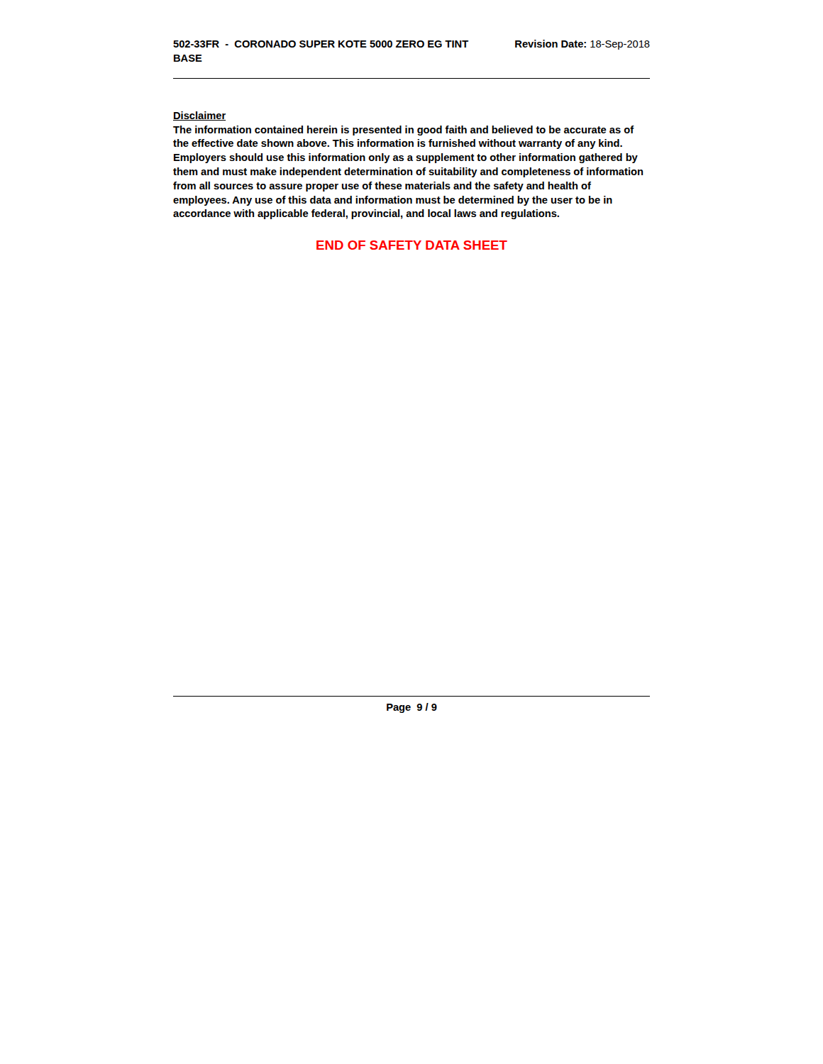502-33FR - CORONADO SUPER KOTE 5000 ZERO EG TINT BASE
Revision Date: 18-Sep-2018
Disclaimer
The information contained herein is presented in good faith and believed to be accurate as of the effective date shown above. This information is furnished without warranty of any kind. Employers should use this information only as a supplement to other information gathered by them and must make independent determination of suitability and completeness of information from all sources to assure proper use of these materials and the safety and health of employees. Any use of this data and information must be determined by the user to be in accordance with applicable federal, provincial, and local laws and regulations.
END OF SAFETY DATA SHEET
Page 9 / 9